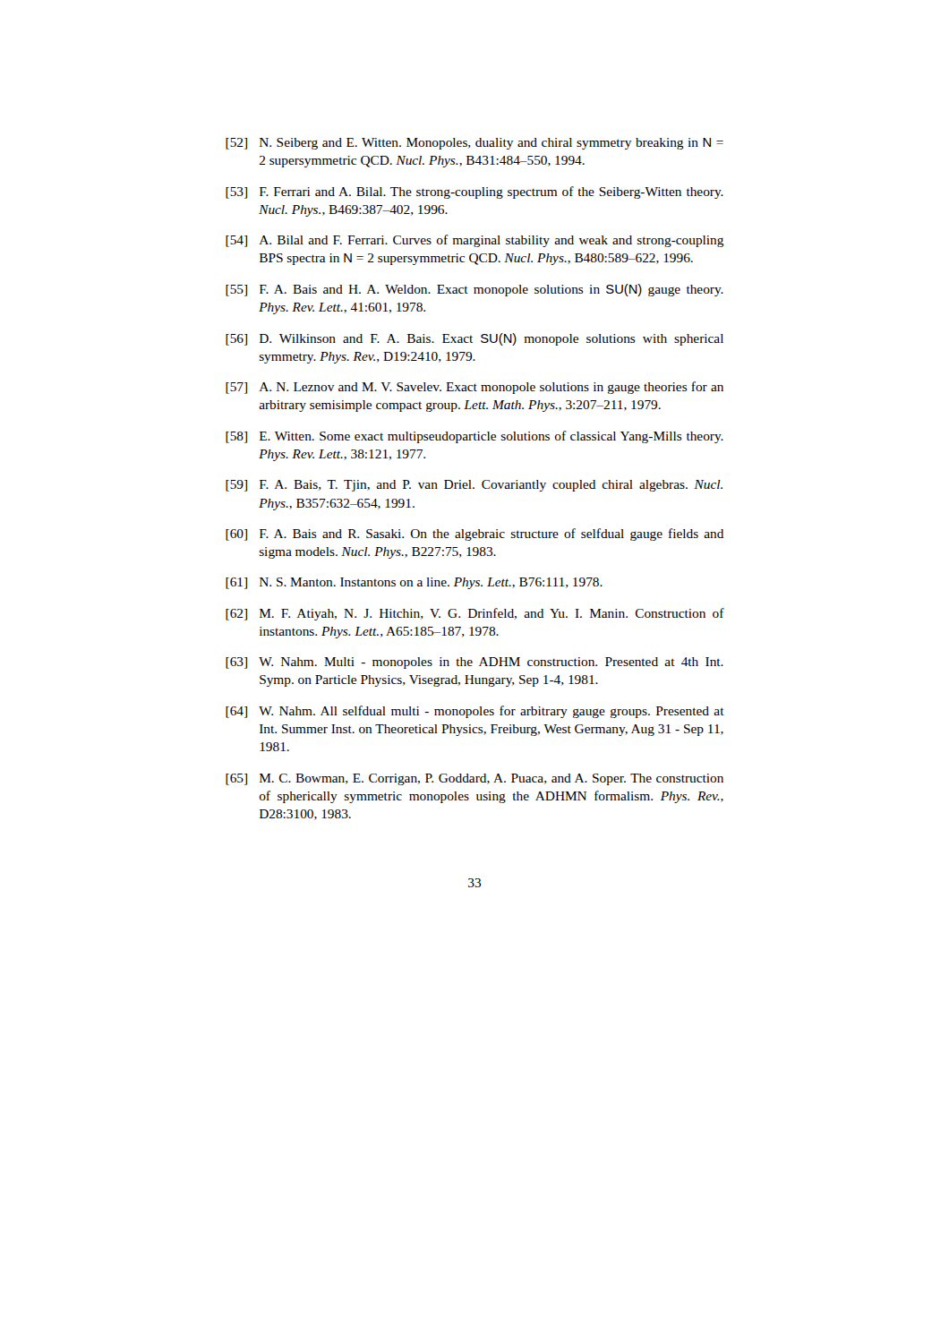[52] N. Seiberg and E. Witten. Monopoles, duality and chiral symmetry breaking in N = 2 supersymmetric QCD. Nucl. Phys., B431:484–550, 1994.
[53] F. Ferrari and A. Bilal. The strong-coupling spectrum of the Seiberg-Witten theory. Nucl. Phys., B469:387–402, 1996.
[54] A. Bilal and F. Ferrari. Curves of marginal stability and weak and strong-coupling BPS spectra in N = 2 supersymmetric QCD. Nucl. Phys., B480:589–622, 1996.
[55] F. A. Bais and H. A. Weldon. Exact monopole solutions in SU(N) gauge theory. Phys. Rev. Lett., 41:601, 1978.
[56] D. Wilkinson and F. A. Bais. Exact SU(N) monopole solutions with spherical symmetry. Phys. Rev., D19:2410, 1979.
[57] A. N. Leznov and M. V. Savelev. Exact monopole solutions in gauge theories for an arbitrary semisimple compact group. Lett. Math. Phys., 3:207–211, 1979.
[58] E. Witten. Some exact multipseudoparticle solutions of classical Yang-Mills theory. Phys. Rev. Lett., 38:121, 1977.
[59] F. A. Bais, T. Tjin, and P. van Driel. Covariantly coupled chiral algebras. Nucl. Phys., B357:632–654, 1991.
[60] F. A. Bais and R. Sasaki. On the algebraic structure of selfdual gauge fields and sigma models. Nucl. Phys., B227:75, 1983.
[61] N. S. Manton. Instantons on a line. Phys. Lett., B76:111, 1978.
[62] M. F. Atiyah, N. J. Hitchin, V. G. Drinfeld, and Yu. I. Manin. Construction of instantons. Phys. Lett., A65:185–187, 1978.
[63] W. Nahm. Multi - monopoles in the ADHM construction. Presented at 4th Int. Symp. on Particle Physics, Visegrad, Hungary, Sep 1-4, 1981.
[64] W. Nahm. All selfdual multi - monopoles for arbitrary gauge groups. Presented at Int. Summer Inst. on Theoretical Physics, Freiburg, West Germany, Aug 31 - Sep 11, 1981.
[65] M. C. Bowman, E. Corrigan, P. Goddard, A. Puaca, and A. Soper. The construction of spherically symmetric monopoles using the ADHMN formalism. Phys. Rev., D28:3100, 1983.
33